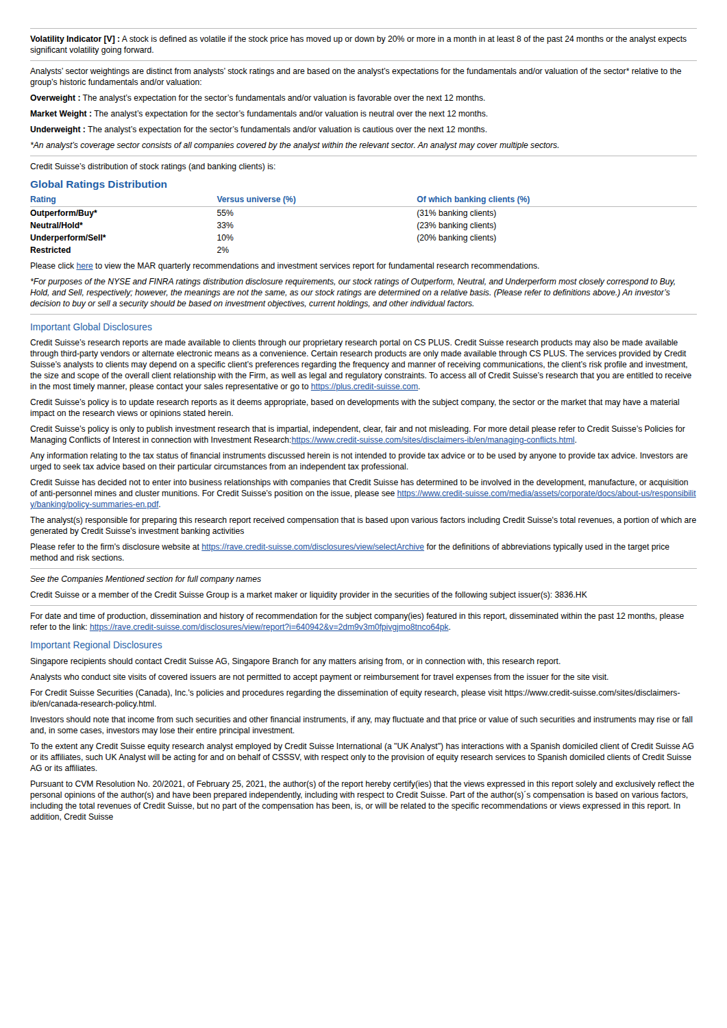Volatility Indicator [V] : A stock is defined as volatile if the stock price has moved up or down by 20% or more in a month in at least 8 of the past 24 months or the analyst expects significant volatility going forward.
Analysts’ sector weightings are distinct from analysts’ stock ratings and are based on the analyst’s expectations for the fundamentals and/or valuation of the sector* relative to the group’s historic fundamentals and/or valuation:
Overweight : The analyst’s expectation for the sector’s fundamentals and/or valuation is favorable over the next 12 months.
Market Weight : The analyst’s expectation for the sector’s fundamentals and/or valuation is neutral over the next 12 months.
Underweight : The analyst’s expectation for the sector’s fundamentals and/or valuation is cautious over the next 12 months.
*An analyst’s coverage sector consists of all companies covered by the analyst within the relevant sector. An analyst may cover multiple sectors.
Credit Suisse’s distribution of stock ratings (and banking clients) is:
Global Ratings Distribution
| Rating | Versus universe (%) | Of which banking clients (%) |
| --- | --- | --- |
| Outperform/Buy* | 55% | (31% banking clients) |
| Neutral/Hold* | 33% | (23% banking clients) |
| Underperform/Sell* | 10% | (20% banking clients) |
| Restricted | 2% | |
Please click here to view the MAR quarterly recommendations and investment services report for fundamental research recommendations.
*For purposes of the NYSE and FINRA ratings distribution disclosure requirements, our stock ratings of Outperform, Neutral, and Underperform most closely correspond to Buy, Hold, and Sell, respectively; however, the meanings are not the same, as our stock ratings are determined on a relative basis. (Please refer to definitions above.) An investor’s decision to buy or sell a security should be based on investment objectives, current holdings, and other individual factors.
Important Global Disclosures
Credit Suisse’s research reports are made available to clients through our proprietary research portal on CS PLUS. Credit Suisse research products may also be made available through third-party vendors or alternate electronic means as a convenience. Certain research products are only made available through CS PLUS. The services provided by Credit Suisse’s analysts to clients may depend on a specific client’s preferences regarding the frequency and manner of receiving communications, the client’s risk profile and investment, the size and scope of the overall client relationship with the Firm, as well as legal and regulatory constraints. To access all of Credit Suisse’s research that you are entitled to receive in the most timely manner, please contact your sales representative or go to https://plus.credit-suisse.com.
Credit Suisse’s policy is to update research reports as it deems appropriate, based on developments with the subject company, the sector or the market that may have a material impact on the research views or opinions stated herein.
Credit Suisse’s policy is only to publish investment research that is impartial, independent, clear, fair and not misleading. For more detail please refer to Credit Suisse’s Policies for Managing Conflicts of Interest in connection with Investment Research:https://www.credit-suisse.com/sites/disclaimers-ib/en/managing-conflicts.html.
Any information relating to the tax status of financial instruments discussed herein is not intended to provide tax advice or to be used by anyone to provide tax advice. Investors are urged to seek tax advice based on their particular circumstances from an independent tax professional.
Credit Suisse has decided not to enter into business relationships with companies that Credit Suisse has determined to be involved in the development, manufacture, or acquisition of anti-personnel mines and cluster munitions. For Credit Suisse’s position on the issue, please see https://www.credit-suisse.com/media/assets/corporate/docs/about-us/responsibility/banking/policy-summaries-en.pdf.
The analyst(s) responsible for preparing this research report received compensation that is based upon various factors including Credit Suisse's total revenues, a portion of which are generated by Credit Suisse's investment banking activities
Please refer to the firm's disclosure website at https://rave.credit-suisse.com/disclosures/view/selectArchive for the definitions of abbreviations typically used in the target price method and risk sections.
See the Companies Mentioned section for full company names
Credit Suisse or a member of the Credit Suisse Group is a market maker or liquidity provider in the securities of the following subject issuer(s): 3836.HK
For date and time of production, dissemination and history of recommendation for the subject company(ies) featured in this report, disseminated within the past 12 months, please refer to the link: https://rave.credit-suisse.com/disclosures/view/report?i=640942&v=2dm9v3m0fpivgjmo8tnco64pk.
Important Regional Disclosures
Singapore recipients should contact Credit Suisse AG, Singapore Branch for any matters arising from, or in connection with, this research report.
Analysts who conduct site visits of covered issuers are not permitted to accept payment or reimbursement for travel expenses from the issuer for the site visit.
For Credit Suisse Securities (Canada), Inc.'s policies and procedures regarding the dissemination of equity research, please visit https://www.credit-suisse.com/sites/disclaimers-ib/en/canada-research-policy.html.
Investors should note that income from such securities and other financial instruments, if any, may fluctuate and that price or value of such securities and instruments may rise or fall and, in some cases, investors may lose their entire principal investment.
To the extent any Credit Suisse equity research analyst employed by Credit Suisse International (a "UK Analyst") has interactions with a Spanish domiciled client of Credit Suisse AG or its affiliates, such UK Analyst will be acting for and on behalf of CSSSV, with respect only to the provision of equity research services to Spanish domiciled clients of Credit Suisse AG or its affiliates.
Pursuant to CVM Resolution No. 20/2021, of February 25, 2021, the author(s) of the report hereby certify(ies) that the views expressed in this report solely and exclusively reflect the personal opinions of the author(s) and have been prepared independently, including with respect to Credit Suisse. Part of the author(s)´s compensation is based on various factors, including the total revenues of Credit Suisse, but no part of the compensation has been, is, or will be related to the specific recommendations or views expressed in this report. In addition, Credit Suisse